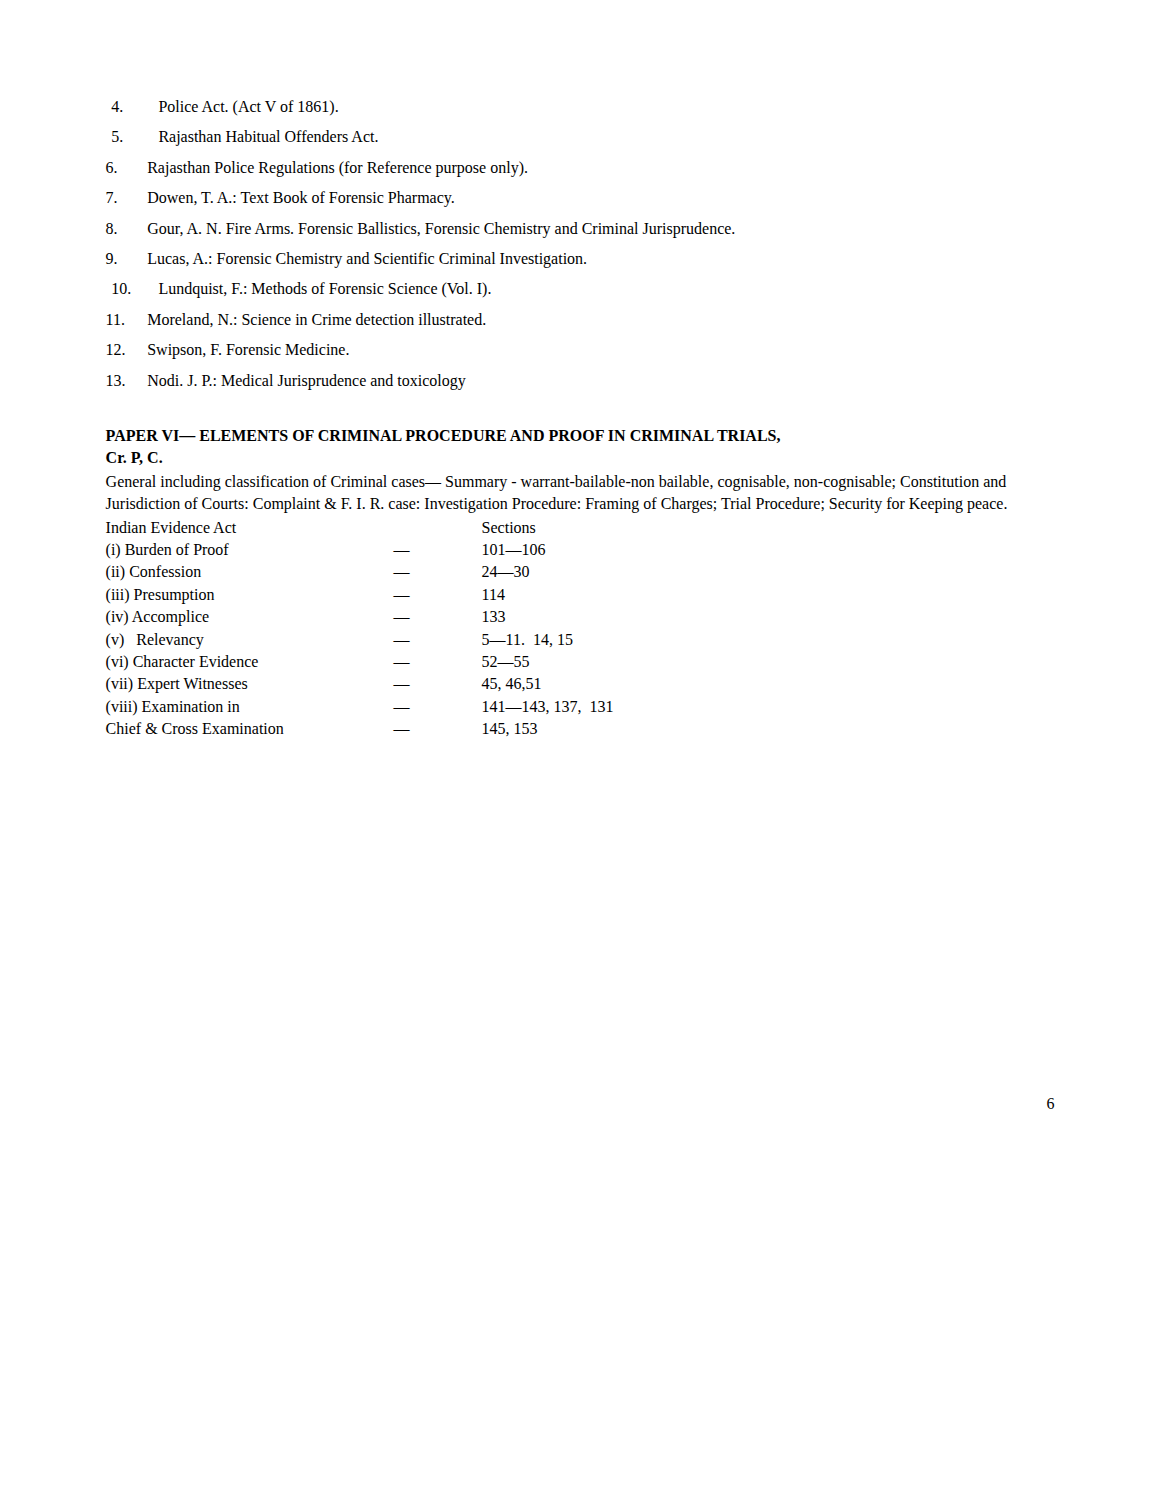4. Police Act. (Act V of 1861).
5. Rajasthan Habitual Offenders Act.
6. Rajasthan Police Regulations (for Reference purpose only).
7. Dowen, T. A.: Text Book of Forensic Pharmacy.
8. Gour, A. N. Fire Arms. Forensic Ballistics, Forensic Chemistry and Criminal Jurisprudence.
9. Lucas, A.: Forensic Chemistry and Scientific Criminal Investigation.
10. Lundquist, F.: Methods of Forensic Science (Vol. I).
11. Moreland, N.: Science in Crime detection illustrated.
12. Swipson, F. Forensic Medicine.
13. Nodi. J. P.: Medical Jurisprudence and toxicology
PAPER VI— ELEMENTS OF CRIMINAL PROCEDURE AND PROOF IN CRIMINAL TRIALS,
Cr. P, C.
General including classification of Criminal cases— Summary - warrant-bailable-non bailable, cognisable, non-cognisable; Constitution and Jurisdiction of Courts: Complaint & F. I. R. case: Investigation Procedure: Framing of Charges; Trial Procedure; Security for Keeping peace.
| Indian Evidence Act | | Sections |
| (i) Burden of Proof | — | 101—106 |
| (ii) Confession | — | 24—30 |
| (iii) Presumption | — | 114 |
| (iv) Accomplice | — | 133 |
| (v) Relevancy | — | 5—11. 14, 15 |
| (vi) Character Evidence | — | 52—55 |
| (vii) Expert Witnesses | — | 45, 46,51 |
| (viii) Examination in | — | 141—143, 137, 131 |
| Chief & Cross Examination | — | 145, 153 |
6